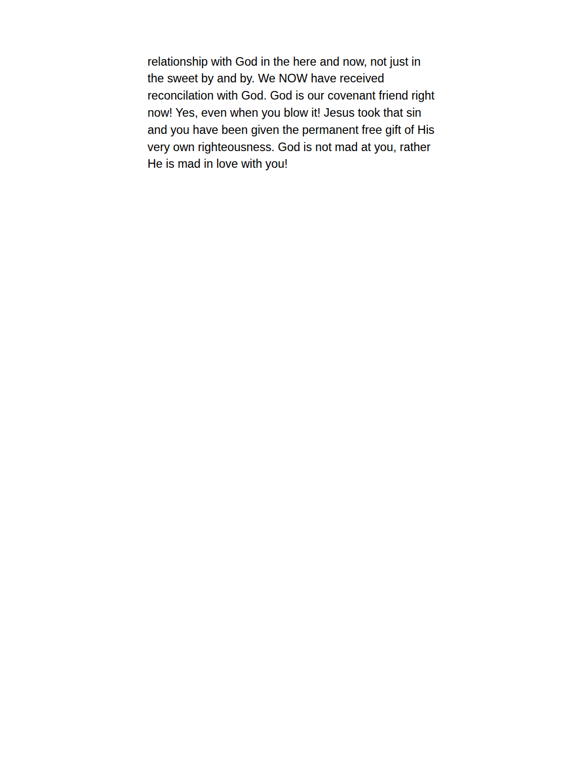relationship with God in the here and now, not just in the sweet by and by. We NOW have received reconcilation with God. God is our covenant friend right now! Yes, even when you blow it! Jesus took that sin and you have been given the permanent free gift of His very own righteousness. God is not mad at you, rather He is mad in love with you!